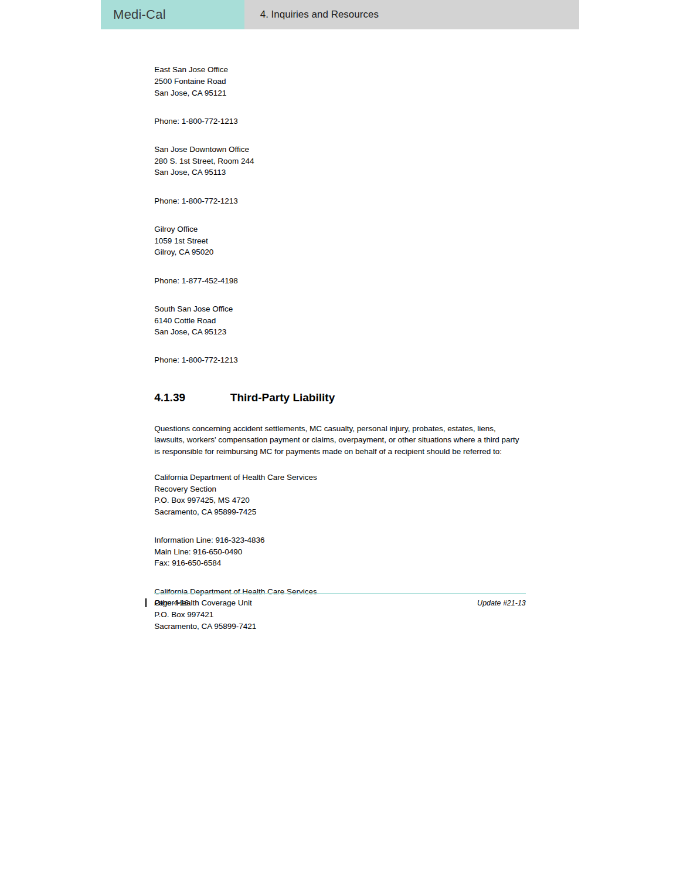Medi-Cal
4. Inquiries and Resources
East San Jose Office 2500 Fontaine Road San Jose, CA 95121
Phone: 1-800-772-1213
San Jose Downtown Office 280 S. 1st Street, Room 244 San Jose, CA 95113
Phone: 1-800-772-1213
Gilroy Office 1059 1st Street Gilroy, CA 95020
Phone: 1-877-452-4198
South San Jose Office 6140 Cottle Road San Jose, CA 95123
Phone: 1-800-772-1213
4.1.39 Third-Party Liability
Questions concerning accident settlements, MC casualty, personal injury, probates, estates, liens, lawsuits, workers' compensation payment or claims, overpayment, or other situations where a third party is responsible for reimbursing MC for payments made on behalf of a recipient should be referred to:
California Department of Health Care Services Recovery Section P.O. Box 997425, MS 4720 Sacramento, CA 95899-7425
Information Line: 916-323-4836 Main Line: 916-650-0490 Fax: 916-650-6584
California Department of Health Care Services Other Health Coverage Unit P.O. Box 997421 Sacramento, CA 95899-7421
Page 4-16
Update #21-13